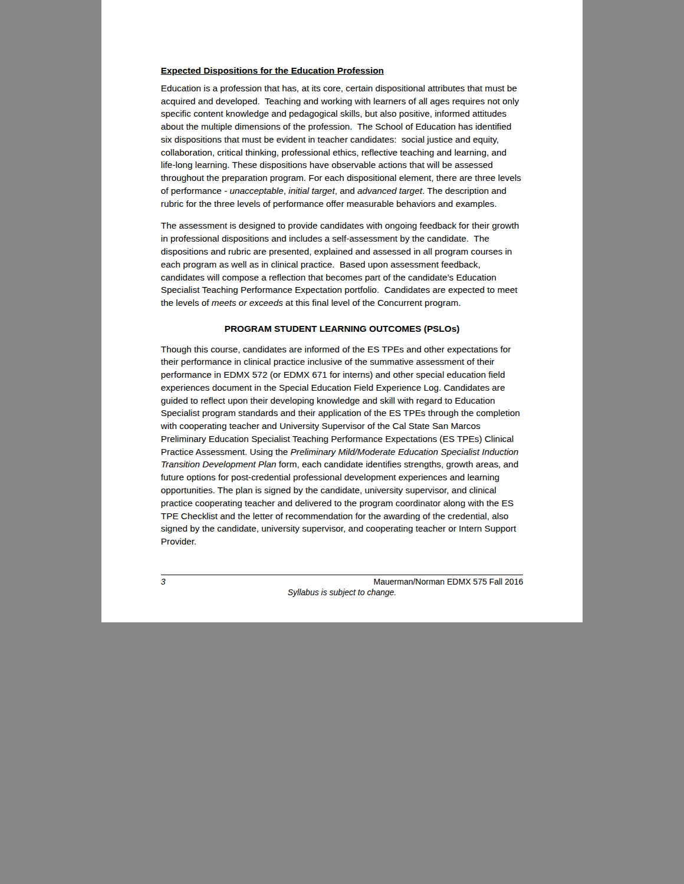Expected Dispositions for the Education Profession
Education is a profession that has, at its core, certain dispositional attributes that must be acquired and developed. Teaching and working with learners of all ages requires not only specific content knowledge and pedagogical skills, but also positive, informed attitudes about the multiple dimensions of the profession. The School of Education has identified six dispositions that must be evident in teacher candidates: social justice and equity, collaboration, critical thinking, professional ethics, reflective teaching and learning, and life-long learning. These dispositions have observable actions that will be assessed throughout the preparation program. For each dispositional element, there are three levels of performance - unacceptable, initial target, and advanced target. The description and rubric for the three levels of performance offer measurable behaviors and examples.
The assessment is designed to provide candidates with ongoing feedback for their growth in professional dispositions and includes a self-assessment by the candidate. The dispositions and rubric are presented, explained and assessed in all program courses in each program as well as in clinical practice. Based upon assessment feedback, candidates will compose a reflection that becomes part of the candidate’s Education Specialist Teaching Performance Expectation portfolio. Candidates are expected to meet the levels of meets or exceeds at this final level of the Concurrent program.
PROGRAM STUDENT LEARNING OUTCOMES (PSLOs)
Though this course, candidates are informed of the ES TPEs and other expectations for their performance in clinical practice inclusive of the summative assessment of their performance in EDMX 572 (or EDMX 671 for interns) and other special education field experiences document in the Special Education Field Experience Log. Candidates are guided to reflect upon their developing knowledge and skill with regard to Education Specialist program standards and their application of the ES TPEs through the completion with cooperating teacher and University Supervisor of the Cal State San Marcos Preliminary Education Specialist Teaching Performance Expectations (ES TPEs) Clinical Practice Assessment. Using the Preliminary Mild/Moderate Education Specialist Induction Transition Development Plan form, each candidate identifies strengths, growth areas, and future options for post-credential professional development experiences and learning opportunities. The plan is signed by the candidate, university supervisor, and clinical practice cooperating teacher and delivered to the program coordinator along with the ES TPE Checklist and the letter of recommendation for the awarding of the credential, also signed by the candidate, university supervisor, and cooperating teacher or Intern Support Provider.
3 Mauerman/Norman EDMX 575 Fall 2016
Syllabus is subject to change.